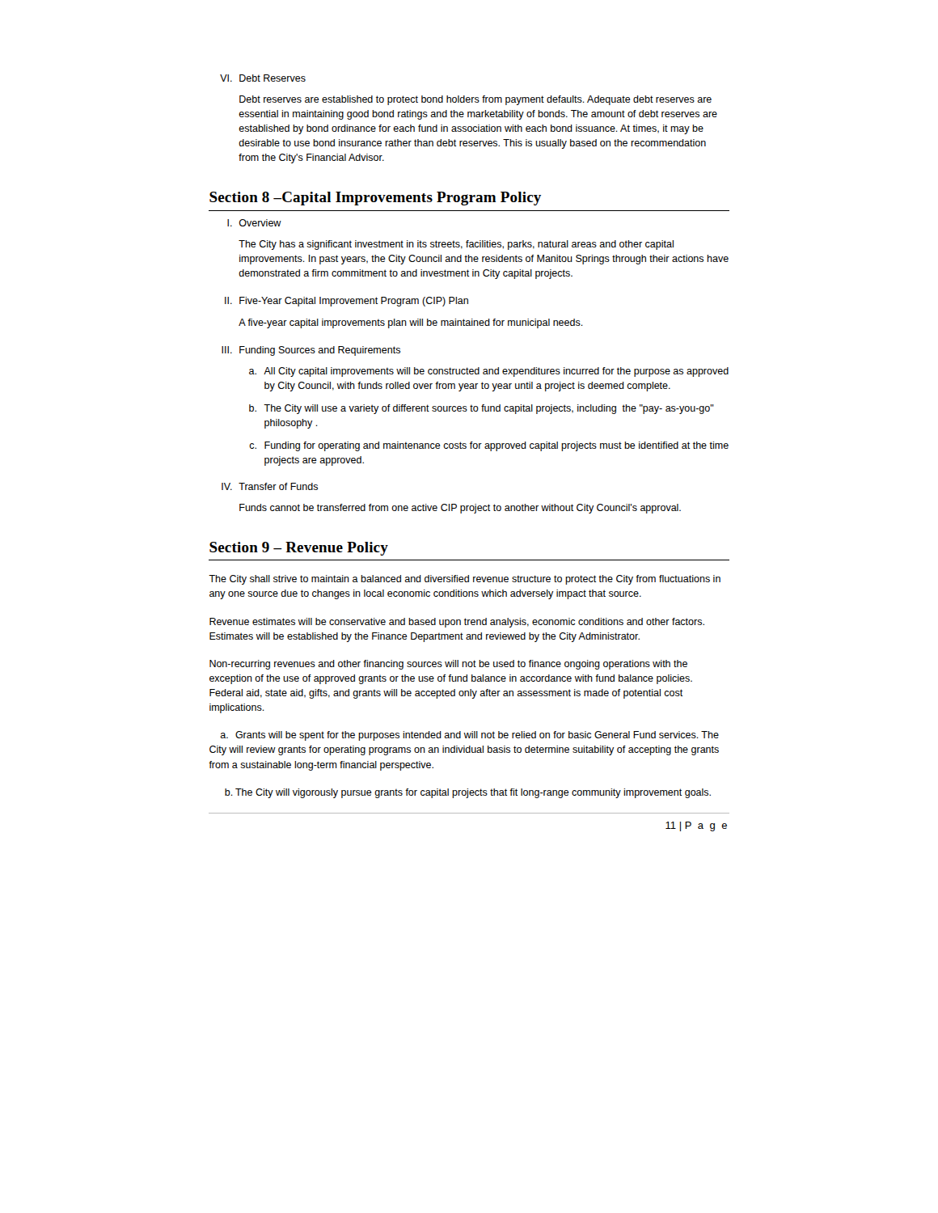Debt Reserves
Debt reserves are established to protect bond holders from payment defaults. Adequate debt reserves are essential in maintaining good bond ratings and the marketability of bonds. The amount of debt reserves are established by bond ordinance for each fund in association with each bond issuance. At times, it may be desirable to use bond insurance rather than debt reserves. This is usually based on the recommendation from the City's Financial Advisor.
Section 8 –Capital Improvements Program Policy
Overview
The City has a significant investment in its streets, facilities, parks, natural areas and other capital improvements. In past years, the City Council and the residents of Manitou Springs through their actions have demonstrated a firm commitment to and investment in City capital projects.
Five-Year Capital Improvement Program (CIP) Plan
A five-year capital improvements plan will be maintained for municipal needs.
Funding Sources and Requirements
All City capital improvements will be constructed and expenditures incurred for the purpose as approved by City Council, with funds rolled over from year to year until a project is deemed complete.
The City will use a variety of different sources to fund capital projects, including the "pay- as-you-go" philosophy .
Funding for operating and maintenance costs for approved capital projects must be identified at the time projects are approved.
Transfer of Funds
Funds cannot be transferred from one active CIP project to another without City Council's approval.
Section 9 – Revenue Policy
The City shall strive to maintain a balanced and diversified revenue structure to protect the City from fluctuations in any one source due to changes in local economic conditions which adversely impact that source.
Revenue estimates will be conservative and based upon trend analysis, economic conditions and other factors. Estimates will be established by the Finance Department and reviewed by the City Administrator.
Non-recurring revenues and other financing sources will not be used to finance ongoing operations with the exception of the use of approved grants or the use of fund balance in accordance with fund balance policies. Federal aid, state aid, gifts, and grants will be accepted only after an assessment is made of potential cost implications.
a. Grants will be spent for the purposes intended and will not be relied on for basic General Fund services. The City will review grants for operating programs on an individual basis to determine suitability of accepting the grants from a sustainable long-term financial perspective.
b. The City will vigorously pursue grants for capital projects that fit long-range community improvement goals.
11 | P a g e